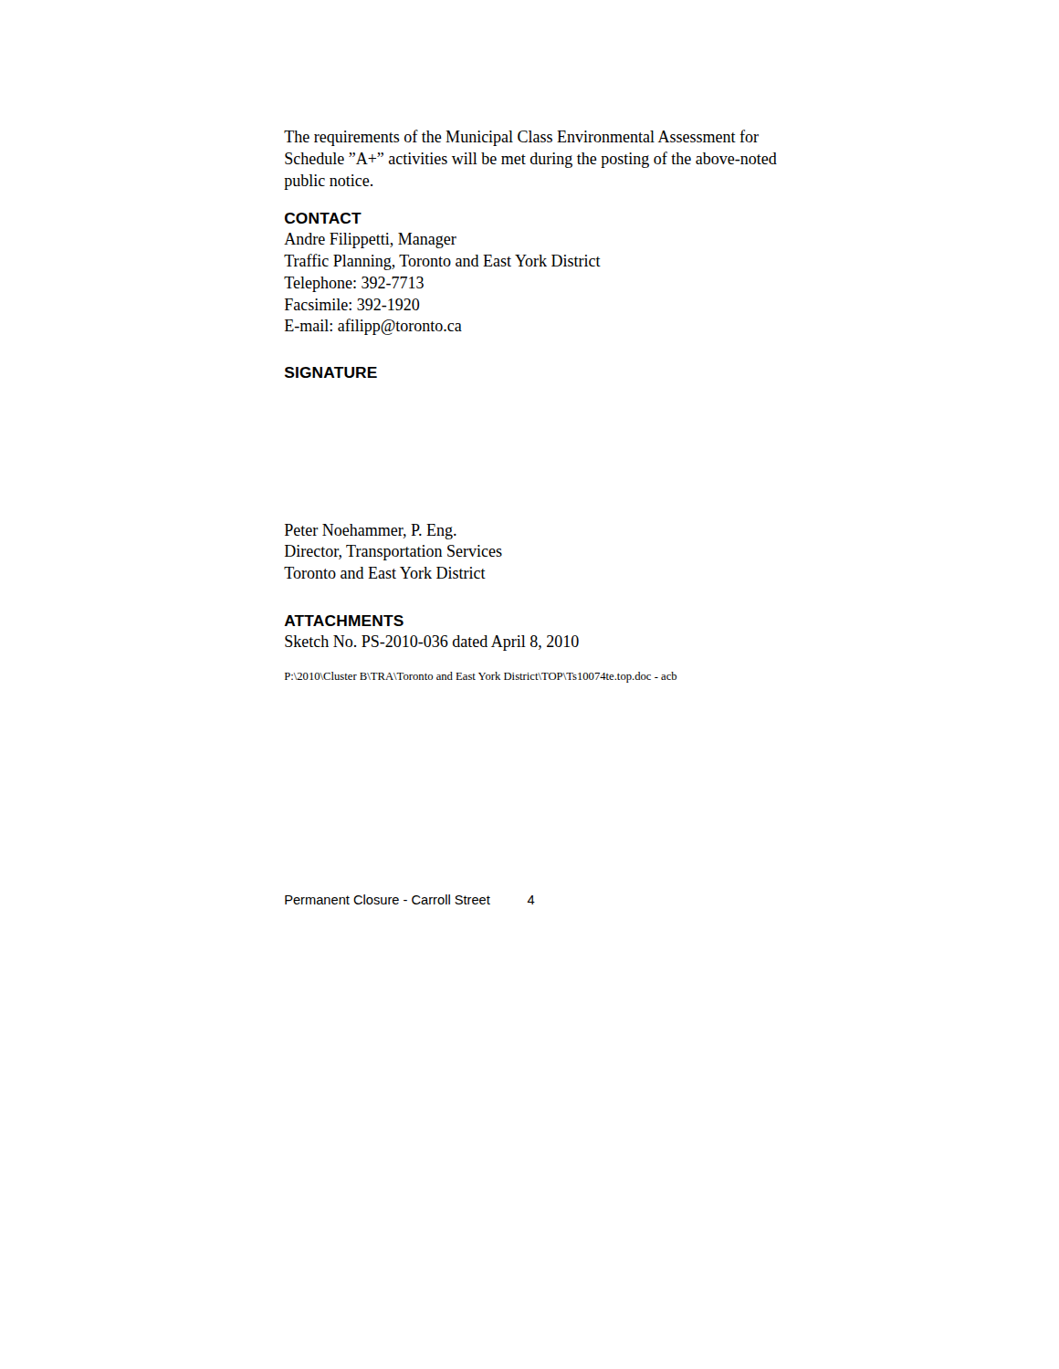The requirements of the Municipal Class Environmental Assessment for Schedule ”A+” activities will be met during the posting of the above-noted public notice.
CONTACT
Andre Filippetti, Manager
Traffic Planning, Toronto and East York District
Telephone: 392-7713
Facsimile: 392-1920
E-mail: afilipp@toronto.ca
SIGNATURE
Peter Noehammer, P. Eng.
Director, Transportation Services
Toronto and East York District
ATTACHMENTS
Sketch No. PS-2010-036 dated April 8, 2010
P:\2010\Cluster B\TRA\Toronto and East York District\TOP\Ts10074te.top.doc - acb
Permanent Closure - Carroll Street 4